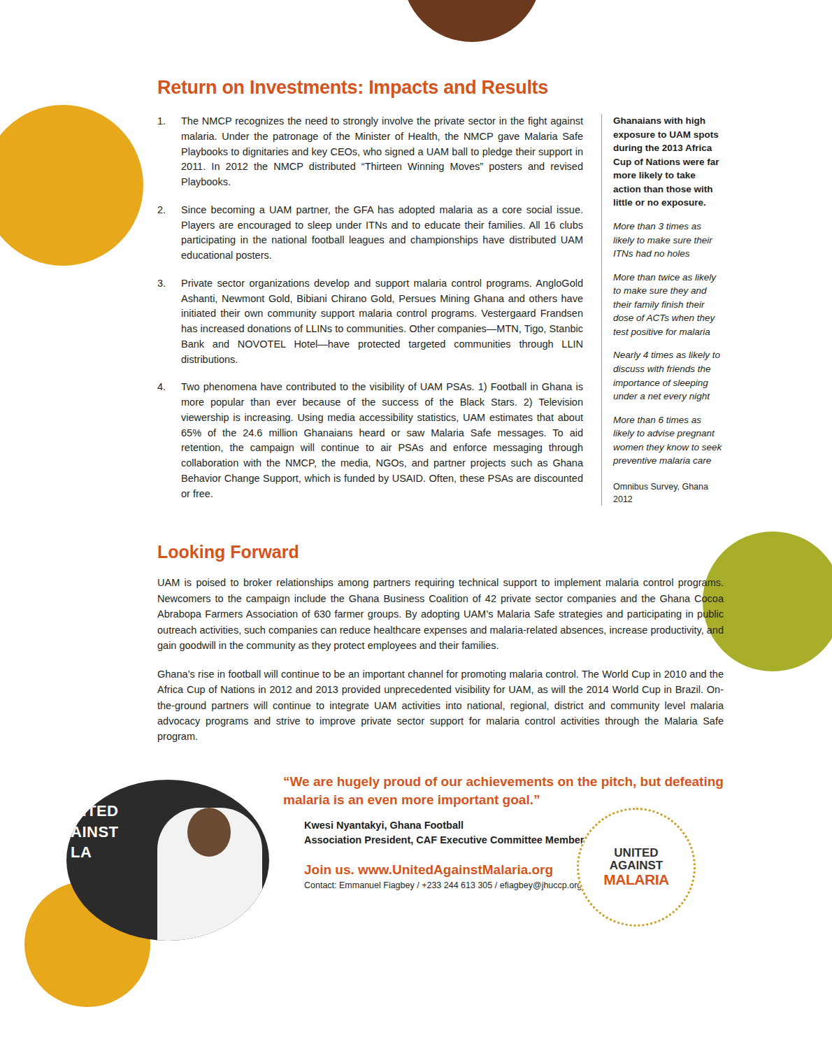Return on Investments: Impacts and Results
The NMCP recognizes the need to strongly involve the private sector in the fight against malaria. Under the patronage of the Minister of Health, the NMCP gave Malaria Safe Playbooks to dignitaries and key CEOs, who signed a UAM ball to pledge their support in 2011. In 2012 the NMCP distributed “Thirteen Winning Moves” posters and revised Playbooks.
Since becoming a UAM partner, the GFA has adopted malaria as a core social issue. Players are encouraged to sleep under ITNs and to educate their families. All 16 clubs participating in the national football leagues and championships have distributed UAM educational posters.
Private sector organizations develop and support malaria control programs. AngloGold Ashanti, Newmont Gold, Bibiani Chirano Gold, Persues Mining Ghana and others have initiated their own community support malaria control programs. Vestergaard Frandsen has increased donations of LLINs to communities. Other companies—MTN, Tigo, Stanbic Bank and NOVOTEL Hotel—have protected targeted communities through LLIN distributions.
Two phenomena have contributed to the visibility of UAM PSAs. 1) Football in Ghana is more popular than ever because of the success of the Black Stars. 2) Television viewership is increasing. Using media accessibility statistics, UAM estimates that about 65% of the 24.6 million Ghanaians heard or saw Malaria Safe messages. To aid retention, the campaign will continue to air PSAs and enforce messaging through collaboration with the NMCP, the media, NGOs, and partner projects such as Ghana Behavior Change Support, which is funded by USAID. Often, these PSAs are discounted or free.
Ghanaians with high exposure to UAM spots during the 2013 Africa Cup of Nations were far more likely to take action than those with little or no exposure.
More than 3 times as likely to make sure their ITNs had no holes
More than twice as likely to make sure they and their family finish their dose of ACTs when they test positive for malaria
Nearly 4 times as likely to discuss with friends the importance of sleeping under a net every night
More than 6 times as likely to advise pregnant women they know to seek preventive malaria care
Omnibus Survey, Ghana 2012
Looking Forward
UAM is poised to broker relationships among partners requiring technical support to implement malaria control programs. Newcomers to the campaign include the Ghana Business Coalition of 42 private sector companies and the Ghana Cocoa Abrabopa Farmers Association of 630 farmer groups. By adopting UAM’s Malaria Safe strategies and participating in public outreach activities, such companies can reduce healthcare expenses and malaria-related absences, increase productivity, and gain goodwill in the community as they protect employees and their families.
Ghana’s rise in football will continue to be an important channel for promoting malaria control. The World Cup in 2010 and the Africa Cup of Nations in 2012 and 2013 provided unprecedented visibility for UAM, as will the 2014 World Cup in Brazil. On-the-ground partners will continue to integrate UAM activities into national, regional, district and community level malaria advocacy programs and strive to improve private sector support for malaria control activities through the Malaria Safe program.
NITED
AINST
LA
“We are hugely proud of our achievements on the pitch, but defeating malaria is an even more important goal.”
Kwesi Nyantakyi, Ghana Football
Association President, CAF Executive Committee Member
Join us. www.UnitedAgainstMalaria.org
Contact: Emmanuel Fiagbey / +233 244 613 305 / efiagbey@jhuccp.org
UNITED
AGAINST
MALARIA